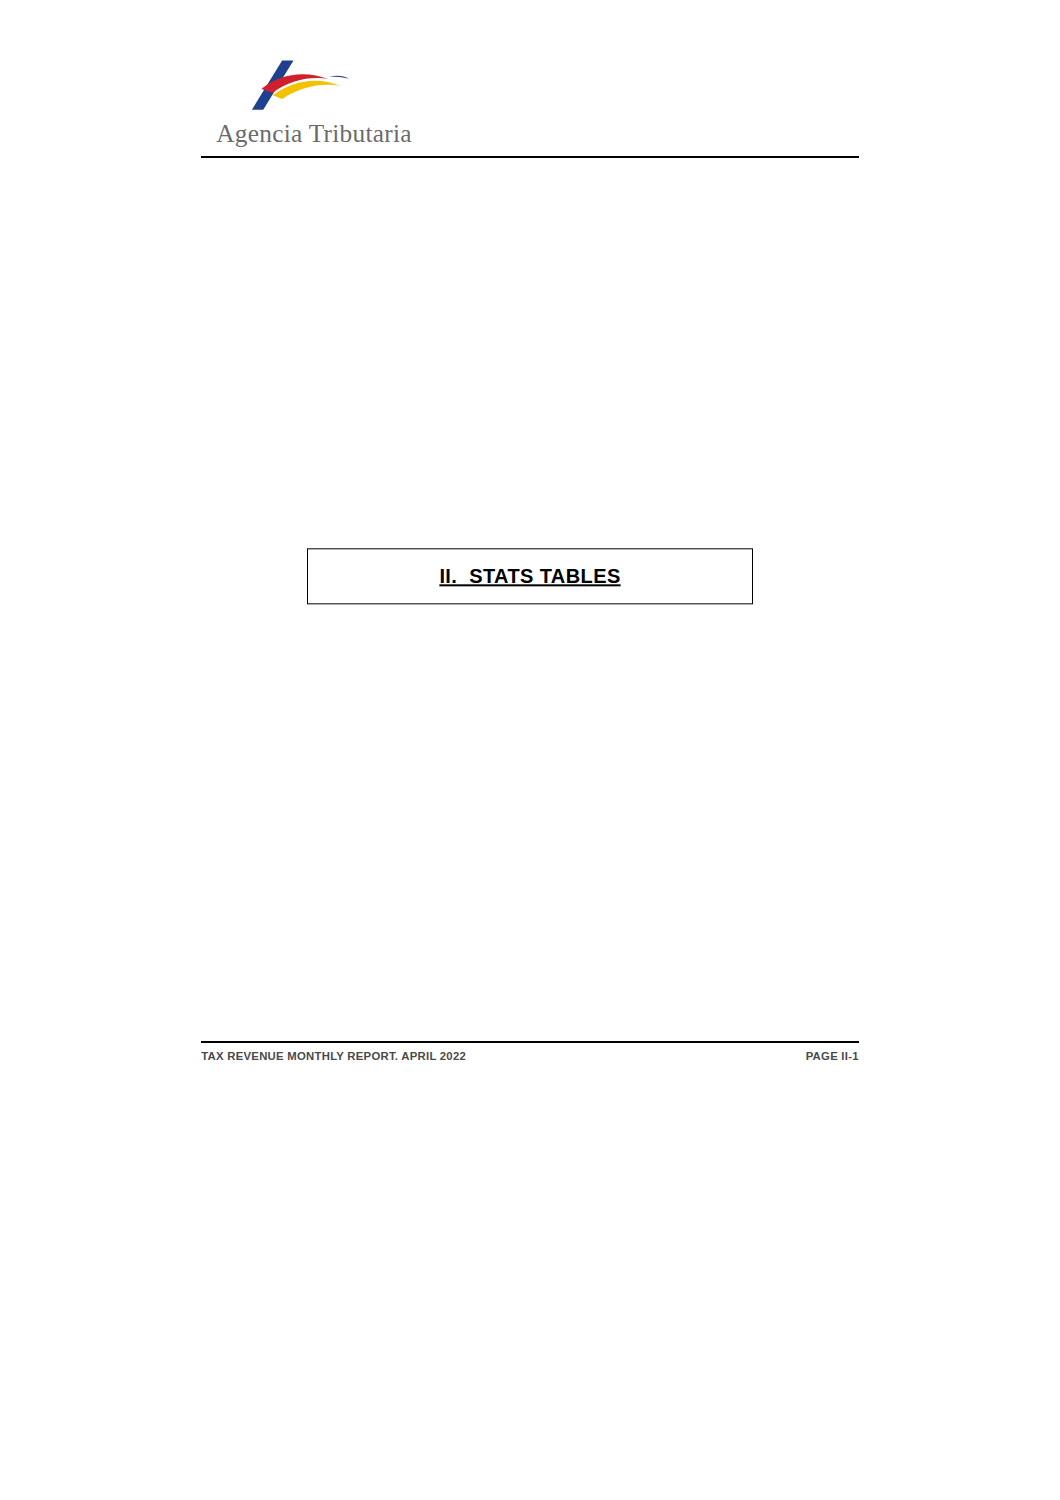Agencia Tributaria
II. STATS TABLES
Tax revenue monthly report. April 2022
Page II-1